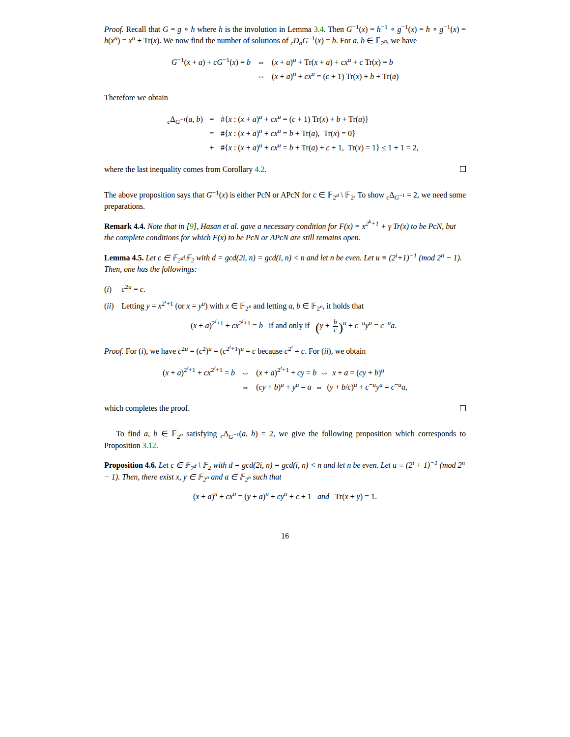Proof. Recall that G = g ∘ h where h is the involution in Lemma 3.4. Then G−1(x) = h−1 ∘ g−1(x) = h ∘ g−1(x) = h(xu) = xu + Tr(x). We now find the number of solutions of cDaG−1(x) = b. For a, b ∈ 𝔽2n, we have
| G −1 ( x + a ) + cG −1 ( x ) = b | ⇔ | ( x + a ) u + Tr( x + a ) + cx u + c Tr( x ) = b |
| | ⇔ | ( x + a ) u + cx u = ( c + 1) Tr( x ) + b + Tr( a ) |
Therefore we obtain
| c Δ G −1 ( a , b ) | = | #{ x : ( x + a ) u + cx u = ( c + 1) Tr( x ) + b + Tr( a )} |
| | = | #{ x : ( x + a ) u + cx u = b + Tr( a ), Tr( x ) = 0} |
| | + | #{ x : ( x + a ) u + cx u = b + Tr( a ) + c + 1, Tr( x ) = 1} ≤ 1 + 1 = 2, |
where the last inequality comes from Corollary 4.2.
The above proposition says that G−1(x) is either PcN or APcN for c ∈ 𝔽2d \ 𝔽2. To show cΔG−1 = 2, we need some preparations.
Remark 4.4. Note that in [9], Hasan et al. gave a necessary condition for F(x) = x2k+1 + γ Tr(x) to be PcN, but the complete conditions for which F(x) to be PcN or APcN are still remains open.
Lemma 4.5. Let c ∈ 𝔽2d\𝔽2 with d = gcd(2i, n) = gcd(i, n) < n and let n be even. Let u ≡ (2i+1)−1 (mod 2n − 1). Then, one has the followings:
(i) c2u = c.
(ii) Letting y = x2i+1 (or x = yu) with x ∈ 𝔽2n and letting a, b ∈ 𝔽2n, it holds that
(x + a)2i+1 + cx2i+1 = b if and only if (y + bc)u + c−uyu = c−ua.
Proof. For (i), we have c2u = (c2)u = (c2i+1)u = c because c2i = c. For (ii), we obtain
| ( x + a ) 2 i +1 + cx 2 i +1 = b | ⇔ | ( x + a ) 2 i +1 + cy = b ⇔ x + a = ( cy + b ) u |
| | ⇔ | ( cy + b ) u + y u = a ⇔ ( y + b / c ) u + c − u y u = c − u a , |
which completes the proof.
To find a, b ∈ 𝔽2n satisfying cΔG−1(a, b) = 2, we give the following proposition which corresponds to Proposition 3.12.
Proposition 4.6. Let c ∈ 𝔽2d \ 𝔽2 with d = gcd(2i, n) = gcd(i, n) < n and let n be even. Let u ≡ (2i + 1)−1 (mod 2n − 1). Then, there exist x, y ∈ 𝔽2n and a ∈ 𝔽2n such that
(x + a)u + cxu = (y + a)u + cyu + c + 1 and Tr(x + y) = 1.
16